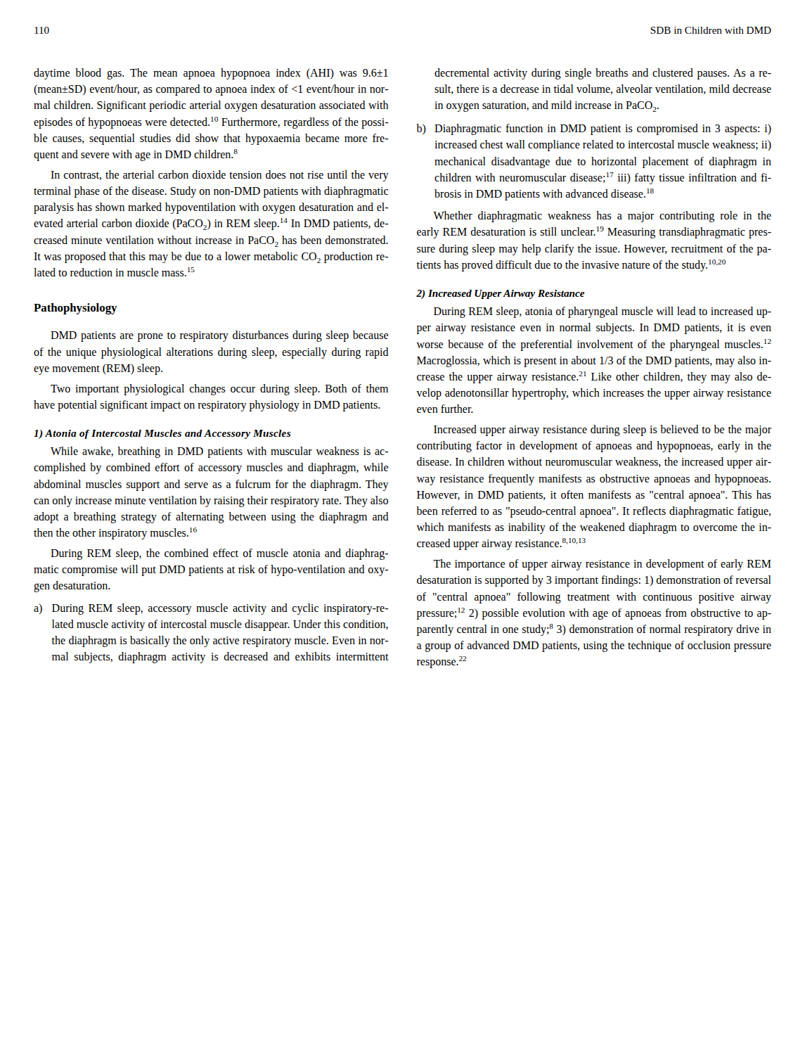110 SDB in Children with DMD
daytime blood gas. The mean apnoea hypopnoea index (AHI) was 9.6±1 (mean±SD) event/hour, as compared to apnoea index of <1 event/hour in normal children. Significant periodic arterial oxygen desaturation associated with episodes of hypopnoeas were detected.10 Furthermore, regardless of the possible causes, sequential studies did show that hypoxaemia became more frequent and severe with age in DMD children.8
In contrast, the arterial carbon dioxide tension does not rise until the very terminal phase of the disease. Study on non-DMD patients with diaphragmatic paralysis has shown marked hypoventilation with oxygen desaturation and elevated arterial carbon dioxide (PaCO2) in REM sleep.14 In DMD patients, decreased minute ventilation without increase in PaCO2 has been demonstrated. It was proposed that this may be due to a lower metabolic CO2 production related to reduction in muscle mass.15
Pathophysiology
DMD patients are prone to respiratory disturbances during sleep because of the unique physiological alterations during sleep, especially during rapid eye movement (REM) sleep.
Two important physiological changes occur during sleep. Both of them have potential significant impact on respiratory physiology in DMD patients.
1) Atonia of Intercostal Muscles and Accessory Muscles
While awake, breathing in DMD patients with muscular weakness is accomplished by combined effort of accessory muscles and diaphragm, while abdominal muscles support and serve as a fulcrum for the diaphragm. They can only increase minute ventilation by raising their respiratory rate. They also adopt a breathing strategy of alternating between using the diaphragm and then the other inspiratory muscles.16
During REM sleep, the combined effect of muscle atonia and diaphragmatic compromise will put DMD patients at risk of hypo-ventilation and oxygen desaturation.
a) During REM sleep, accessory muscle activity and cyclic inspiratory-related muscle activity of intercostal muscle disappear. Under this condition, the diaphragm is basically the only active respiratory muscle. Even in normal subjects, diaphragm activity is decreased and exhibits intermittent decremental activity during single breaths and clustered pauses. As a result, there is a decrease in tidal volume, alveolar ventilation, mild decrease in oxygen saturation, and mild increase in PaCO2.
b) Diaphragmatic function in DMD patient is compromised in 3 aspects: i) increased chest wall compliance related to intercostal muscle weakness; ii) mechanical disadvantage due to horizontal placement of diaphragm in children with neuromuscular disease;17 iii) fatty tissue infiltration and fibrosis in DMD patients with advanced disease.18
Whether diaphragmatic weakness has a major contributing role in the early REM desaturation is still unclear.19 Measuring transdiaphragmatic pressure during sleep may help clarify the issue. However, recruitment of the patients has proved difficult due to the invasive nature of the study.10,20
2) Increased Upper Airway Resistance
During REM sleep, atonia of pharyngeal muscle will lead to increased upper airway resistance even in normal subjects. In DMD patients, it is even worse because of the preferential involvement of the pharyngeal muscles.12 Macroglossia, which is present in about 1/3 of the DMD patients, may also increase the upper airway resistance.21 Like other children, they may also develop adenotonsillar hypertrophy, which increases the upper airway resistance even further.
Increased upper airway resistance during sleep is believed to be the major contributing factor in development of apnoeas and hypopnoeas, early in the disease. In children without neuromuscular weakness, the increased upper airway resistance frequently manifests as obstructive apnoeas and hypopnoeas. However, in DMD patients, it often manifests as "central apnoea". This has been referred to as "pseudo-central apnoea". It reflects diaphragmatic fatigue, which manifests as inability of the weakened diaphragm to overcome the increased upper airway resistance.8,10,13
The importance of upper airway resistance in development of early REM desaturation is supported by 3 important findings: 1) demonstration of reversal of "central apnoea" following treatment with continuous positive airway pressure;12 2) possible evolution with age of apnoeas from obstructive to apparently central in one study;8 3) demonstration of normal respiratory drive in a group of advanced DMD patients, using the technique of occlusion pressure response.22